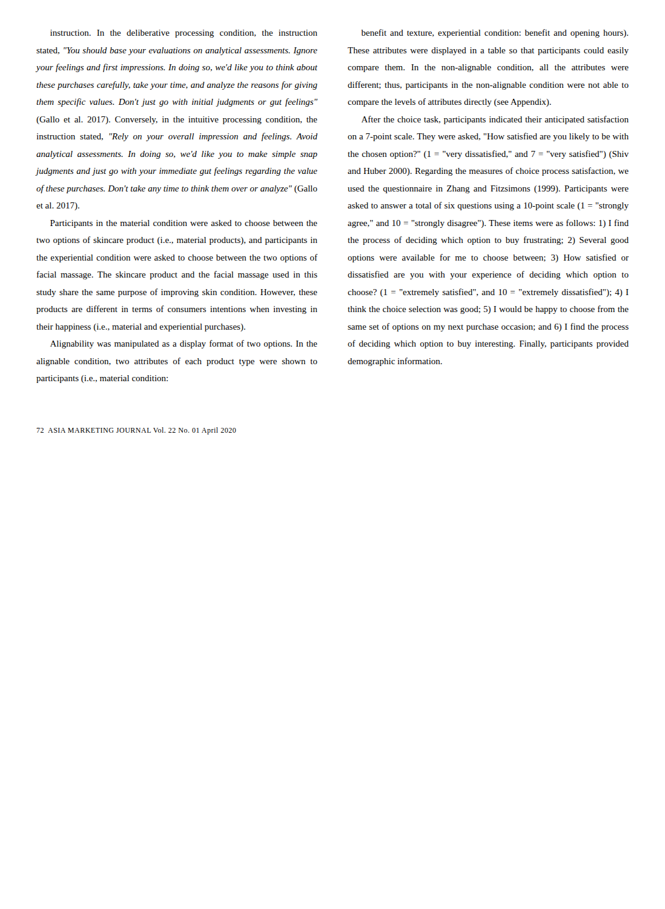instruction. In the deliberative processing condition, the instruction stated, "You should base your evaluations on analytical assessments. Ignore your feelings and first impressions. In doing so, we'd like you to think about these purchases carefully, take your time, and analyze the reasons for giving them specific values. Don't just go with initial judgments or gut feelings" (Gallo et al. 2017). Conversely, in the intuitive processing condition, the instruction stated, "Rely on your overall impression and feelings. Avoid analytical assessments. In doing so, we'd like you to make simple snap judgments and just go with your immediate gut feelings regarding the value of these purchases. Don't take any time to think them over or analyze" (Gallo et al. 2017).
Participants in the material condition were asked to choose between the two options of skincare product (i.e., material products), and participants in the experiential condition were asked to choose between the two options of facial massage. The skincare product and the facial massage used in this study share the same purpose of improving skin condition. However, these products are different in terms of consumers intentions when investing in their happiness (i.e., material and experiential purchases).
Alignability was manipulated as a display format of two options. In the alignable condition, two attributes of each product type were shown to participants (i.e., material condition:
benefit and texture, experiential condition: benefit and opening hours). These attributes were displayed in a table so that participants could easily compare them. In the non-alignable condition, all the attributes were different; thus, participants in the non-alignable condition were not able to compare the levels of attributes directly (see Appendix).
After the choice task, participants indicated their anticipated satisfaction on a 7-point scale. They were asked, "How satisfied are you likely to be with the chosen option?" (1 = "very dissatisfied," and 7 = "very satisfied") (Shiv and Huber 2000). Regarding the measures of choice process satisfaction, we used the questionnaire in Zhang and Fitzsimons (1999). Participants were asked to answer a total of six questions using a 10-point scale (1 = "strongly agree," and 10 = "strongly disagree"). These items were as follows: 1) I find the process of deciding which option to buy frustrating; 2) Several good options were available for me to choose between; 3) How satisfied or dissatisfied are you with your experience of deciding which option to choose? (1 = "extremely satisfied", and 10 = "extremely dissatisfied"); 4) I think the choice selection was good; 5) I would be happy to choose from the same set of options on my next purchase occasion; and 6) I find the process of deciding which option to buy interesting. Finally, participants provided demographic information.
72 ASIA MARKETING JOURNAL Vol. 22 No. 01 April 2020